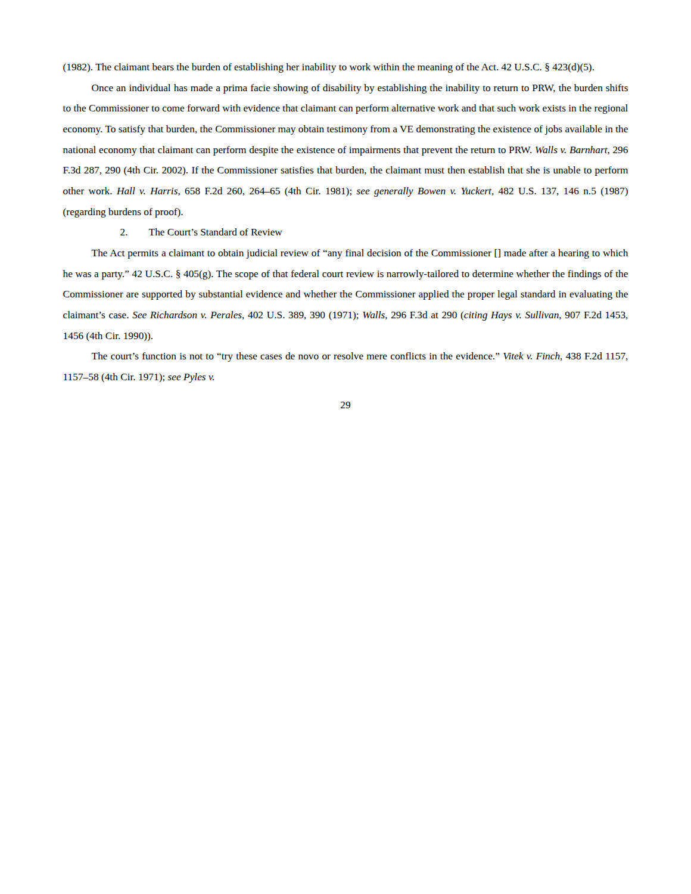(1982). The claimant bears the burden of establishing her inability to work within the meaning of the Act. 42 U.S.C. § 423(d)(5).
Once an individual has made a prima facie showing of disability by establishing the inability to return to PRW, the burden shifts to the Commissioner to come forward with evidence that claimant can perform alternative work and that such work exists in the regional economy. To satisfy that burden, the Commissioner may obtain testimony from a VE demonstrating the existence of jobs available in the national economy that claimant can perform despite the existence of impairments that prevent the return to PRW. Walls v. Barnhart, 296 F.3d 287, 290 (4th Cir. 2002). If the Commissioner satisfies that burden, the claimant must then establish that she is unable to perform other work. Hall v. Harris, 658 F.2d 260, 264–65 (4th Cir. 1981); see generally Bowen v. Yuckert, 482 U.S. 137, 146 n.5 (1987) (regarding burdens of proof).
2. The Court’s Standard of Review
The Act permits a claimant to obtain judicial review of “any final decision of the Commissioner [] made after a hearing to which he was a party.” 42 U.S.C. § 405(g). The scope of that federal court review is narrowly-tailored to determine whether the findings of the Commissioner are supported by substantial evidence and whether the Commissioner applied the proper legal standard in evaluating the claimant’s case. See Richardson v. Perales, 402 U.S. 389, 390 (1971); Walls, 296 F.3d at 290 (citing Hays v. Sullivan, 907 F.2d 1453, 1456 (4th Cir. 1990)).
The court’s function is not to “try these cases de novo or resolve mere conflicts in the evidence.” Vitek v. Finch, 438 F.2d 1157, 1157–58 (4th Cir. 1971); see Pyles v.
29